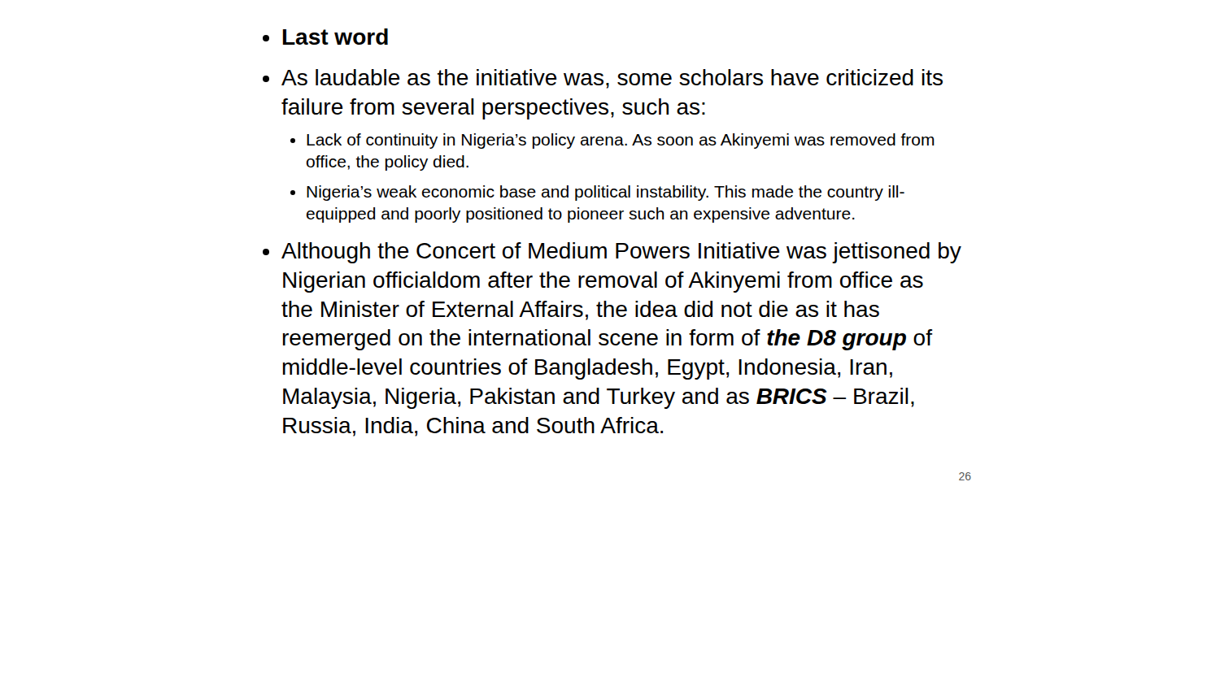Last word
As laudable as the initiative was, some scholars have criticized its failure from several perspectives, such as:
Lack of continuity in Nigeria’s policy arena. As soon as Akinyemi was removed from office, the policy died.
Nigeria’s weak economic base and political instability. This made the country ill-equipped and poorly positioned to pioneer such an expensive adventure.
Although the Concert of Medium Powers Initiative was jettisoned by Nigerian officialdom after the removal of Akinyemi from office as the Minister of External Affairs, the idea did not die as it has reemerged on the international scene in form of the D8 group of middle-level countries of Bangladesh, Egypt, Indonesia, Iran, Malaysia, Nigeria, Pakistan and Turkey and as BRICS – Brazil, Russia, India, China and South Africa.
26